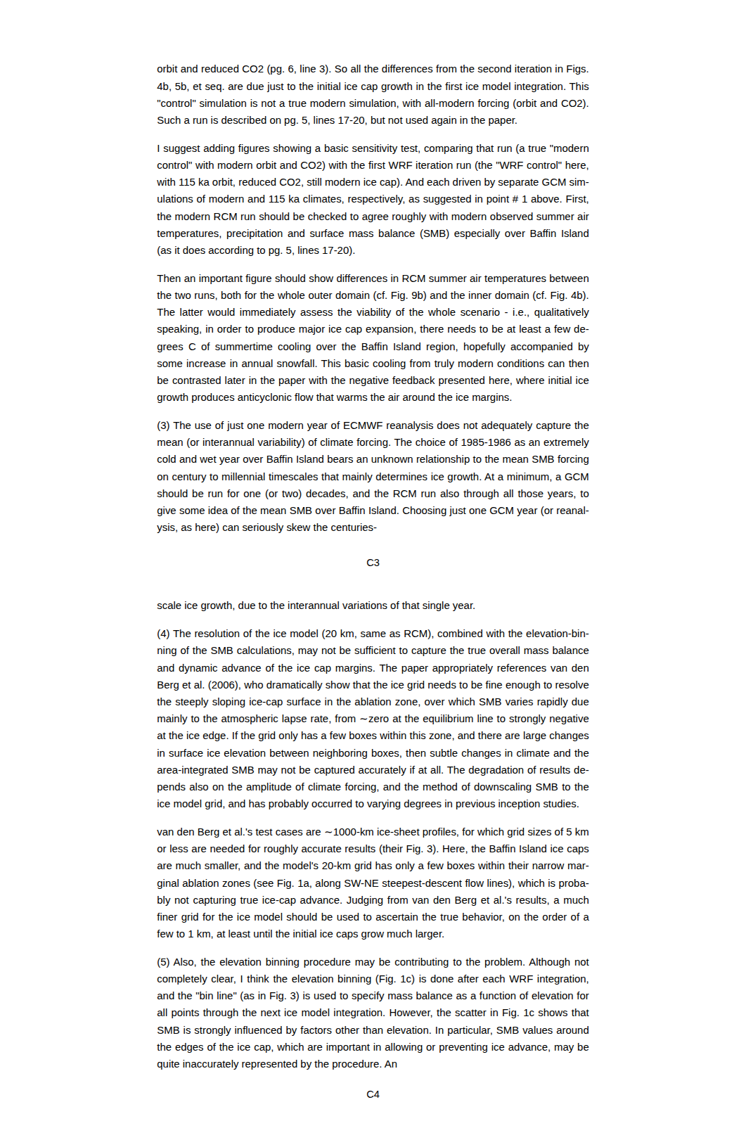orbit and reduced CO2 (pg. 6, line 3). So all the differences from the second iteration in Figs. 4b, 5b, et seq. are due just to the initial ice cap growth in the first ice model integration. This "control" simulation is not a true modern simulation, with all-modern forcing (orbit and CO2). Such a run is described on pg. 5, lines 17-20, but not used again in the paper.
I suggest adding figures showing a basic sensitivity test, comparing that run (a true "modern control" with modern orbit and CO2) with the first WRF iteration run (the "WRF control" here, with 115 ka orbit, reduced CO2, still modern ice cap). And each driven by separate GCM simulations of modern and 115 ka climates, respectively, as suggested in point # 1 above. First, the modern RCM run should be checked to agree roughly with modern observed summer air temperatures, precipitation and surface mass balance (SMB) especially over Baffin Island (as it does according to pg. 5, lines 17-20).
Then an important figure should show differences in RCM summer air temperatures between the two runs, both for the whole outer domain (cf. Fig. 9b) and the inner domain (cf. Fig. 4b). The latter would immediately assess the viability of the whole scenario - i.e., qualitatively speaking, in order to produce major ice cap expansion, there needs to be at least a few degrees C of summertime cooling over the Baffin Island region, hopefully accompanied by some increase in annual snowfall. This basic cooling from truly modern conditions can then be contrasted later in the paper with the negative feedback presented here, where initial ice growth produces anticyclonic flow that warms the air around the ice margins.
(3) The use of just one modern year of ECMWF reanalysis does not adequately capture the mean (or interannual variability) of climate forcing. The choice of 1985-1986 as an extremely cold and wet year over Baffin Island bears an unknown relationship to the mean SMB forcing on century to millennial timescales that mainly determines ice growth. At a minimum, a GCM should be run for one (or two) decades, and the RCM run also through all those years, to give some idea of the mean SMB over Baffin Island. Choosing just one GCM year (or reanalysis, as here) can seriously skew the centuries-
C3
scale ice growth, due to the interannual variations of that single year.
(4) The resolution of the ice model (20 km, same as RCM), combined with the elevation-binning of the SMB calculations, may not be sufficient to capture the true overall mass balance and dynamic advance of the ice cap margins. The paper appropriately references van den Berg et al. (2006), who dramatically show that the ice grid needs to be fine enough to resolve the steeply sloping ice-cap surface in the ablation zone, over which SMB varies rapidly due mainly to the atmospheric lapse rate, from ∼zero at the equilibrium line to strongly negative at the ice edge. If the grid only has a few boxes within this zone, and there are large changes in surface ice elevation between neighboring boxes, then subtle changes in climate and the area-integrated SMB may not be captured accurately if at all. The degradation of results depends also on the amplitude of climate forcing, and the method of downscaling SMB to the ice model grid, and has probably occurred to varying degrees in previous inception studies.
van den Berg et al.'s test cases are ∼1000-km ice-sheet profiles, for which grid sizes of 5 km or less are needed for roughly accurate results (their Fig. 3). Here, the Baffin Island ice caps are much smaller, and the model's 20-km grid has only a few boxes within their narrow marginal ablation zones (see Fig. 1a, along SW-NE steepest-descent flow lines), which is probably not capturing true ice-cap advance. Judging from van den Berg et al.'s results, a much finer grid for the ice model should be used to ascertain the true behavior, on the order of a few to 1 km, at least until the initial ice caps grow much larger.
(5) Also, the elevation binning procedure may be contributing to the problem. Although not completely clear, I think the elevation binning (Fig. 1c) is done after each WRF integration, and the "bin line" (as in Fig. 3) is used to specify mass balance as a function of elevation for all points through the next ice model integration. However, the scatter in Fig. 1c shows that SMB is strongly influenced by factors other than elevation. In particular, SMB values around the edges of the ice cap, which are important in allowing or preventing ice advance, may be quite inaccurately represented by the procedure. An
C4